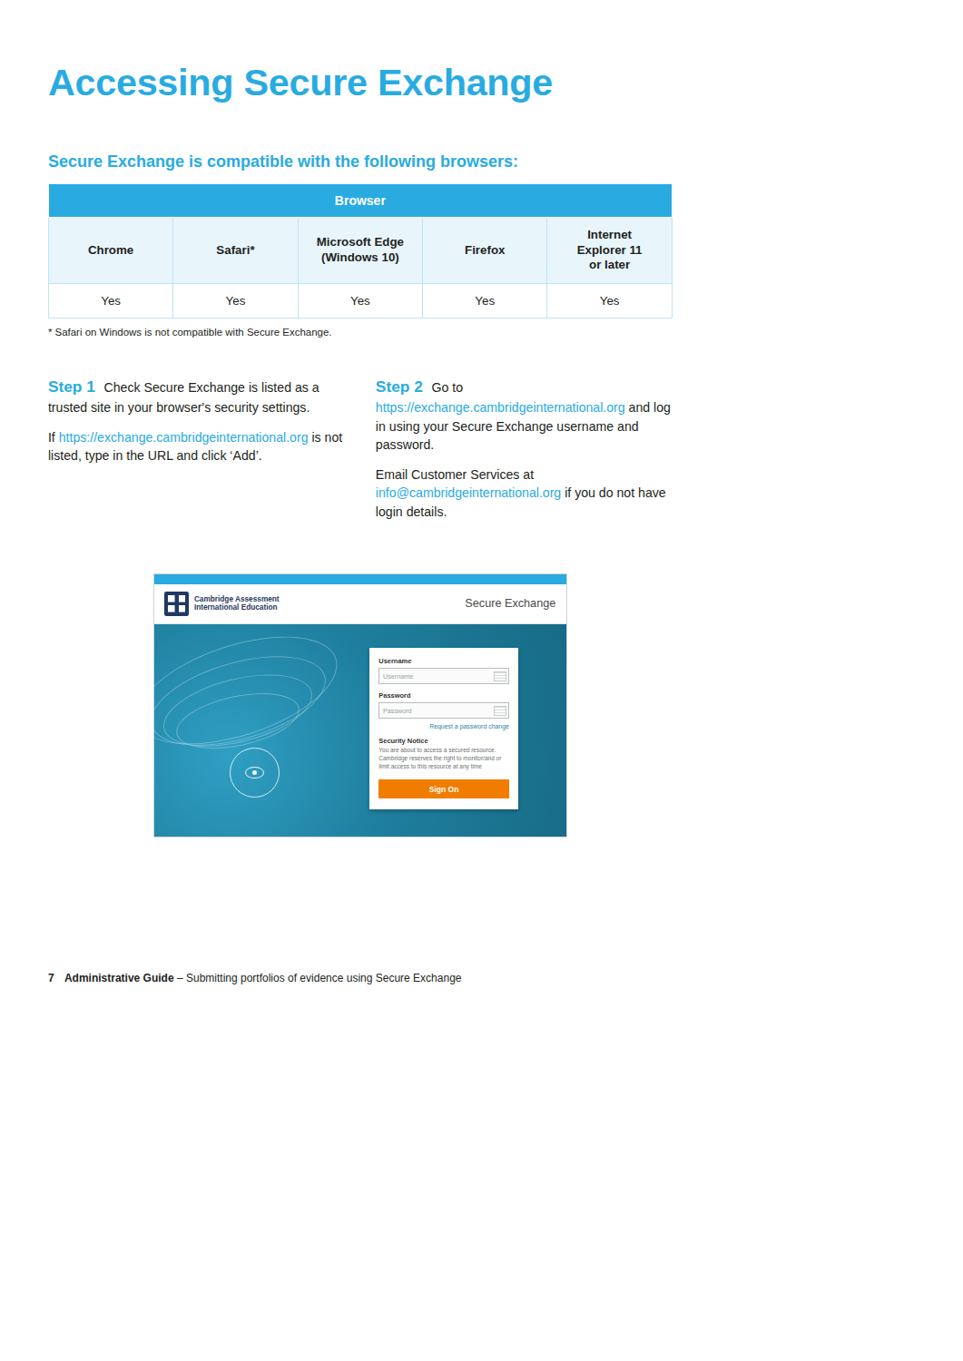Accessing Secure Exchange
Secure Exchange is compatible with the following browsers:
| Browser |
| --- |
| Chrome | Safari* | Microsoft Edge (Windows 10) | Firefox | Internet Explorer 11 or later |
| Yes | Yes | Yes | Yes | Yes |
* Safari on Windows is not compatible with Secure Exchange.
Step 1 Check Secure Exchange is listed as a trusted site in your browser's security settings.
If https://exchange.cambridgeinternational.org is not listed, type in the URL and click ‘Add’.
Step 2 Go to https://exchange.cambridgeinternational.org and log in using your Secure Exchange username and password.
Email Customer Services at info@cambridgeinternational.org if you do not have login details.
Cambridge Assessment
International Education
Secure Exchange
Username
Username
Password
Password
Request a password change
Security Notice
You are about to access a secured resource. Cambridge reserves the right to monitor/and or limit access to this resource at any time
Sign On
7 Administrative Guide – Submitting portfolios of evidence using Secure Exchange